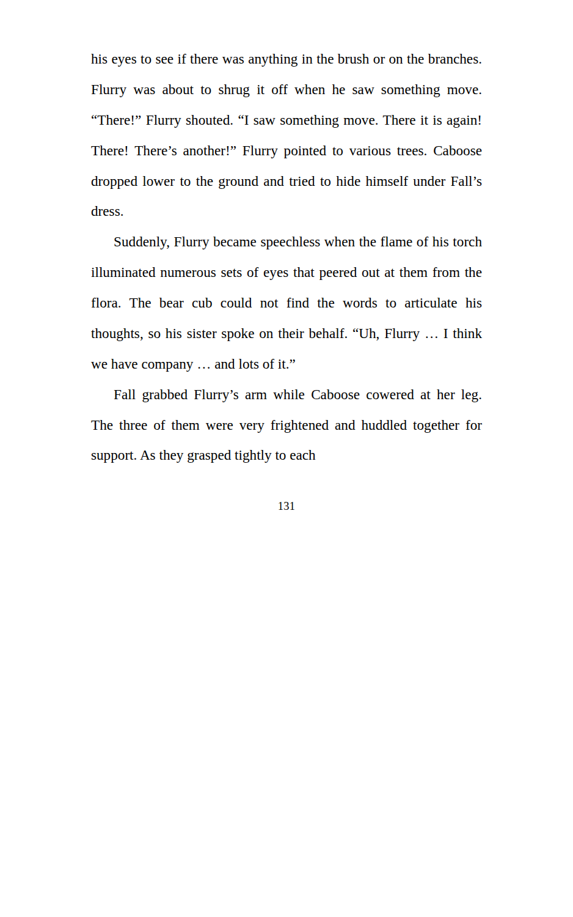his eyes to see if there was anything in the brush or on the branches. Flurry was about to shrug it off when he saw something move. “There!” Flurry shouted. “I saw something move. There it is again! There! There’s another!” Flurry pointed to various trees. Caboose dropped lower to the ground and tried to hide himself under Fall’s dress.
Suddenly, Flurry became speechless when the flame of his torch illuminated numerous sets of eyes that peered out at them from the flora. The bear cub could not find the words to articulate his thoughts, so his sister spoke on their behalf. “Uh, Flurry … I think we have company … and lots of it.”
Fall grabbed Flurry’s arm while Caboose cowered at her leg. The three of them were very frightened and huddled together for support. As they grasped tightly to each
131